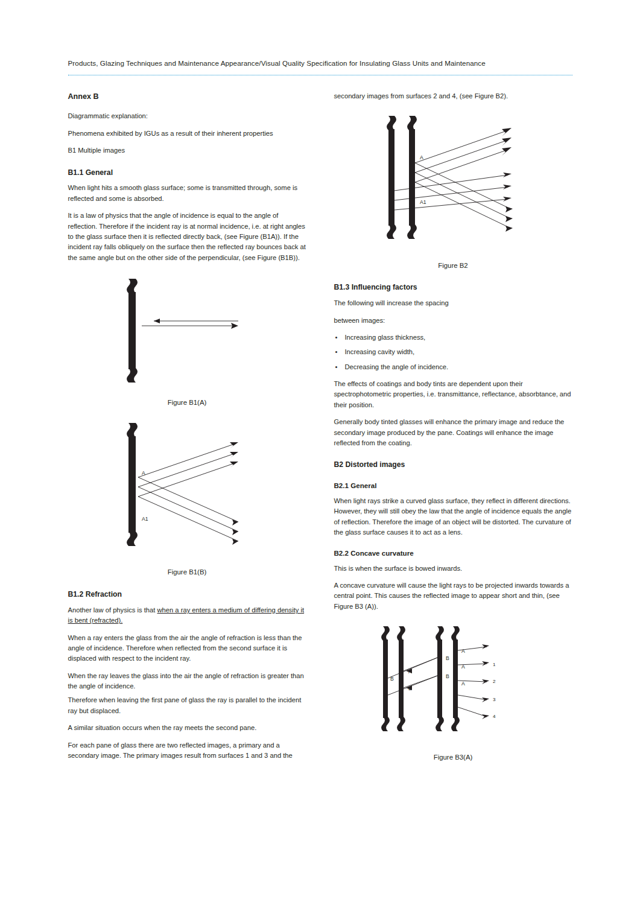Products, Glazing Techniques and Maintenance Appearance/Visual Quality Specification for Insulating Glass Units and Maintenance
Annex B
Diagrammatic explanation:
Phenomena exhibited by IGUs as a result of their inherent properties
B1 Multiple images
B1.1 General
When light hits a smooth glass surface; some is transmitted through, some is reflected and some is absorbed.
It is a law of physics that the angle of incidence is equal to the angle of reflection. Therefore if the incident ray is at normal incidence, i.e. at right angles to the glass surface then it is reflected directly back, (see Figure (B1A)). If the incident ray falls obliquely on the surface then the reflected ray bounces back at the same angle but on the other side of the perpendicular, (see Figure (B1B)).
Figure B1(A)
A A1
Figure B1(B)
B1.2 Refraction
Another law of physics is that when a ray enters a medium of differing density it is bent (refracted).
When a ray enters the glass from the air the angle of refraction is less than the angle of incidence. Therefore when reflected from the second surface it is displaced with respect to the incident ray.
When the ray leaves the glass into the air the angle of refraction is greater than the angle of incidence.
Therefore when leaving the first pane of glass the ray is parallel to the incident ray but displaced.
A similar situation occurs when the ray meets the second pane.
For each pane of glass there are two reflected images, a primary and a secondary image. The primary images result from surfaces 1 and 3 and the secondary images from surfaces 2 and 4, (see Figure B2).
A A1
Figure B2
B1.3 Influencing factors
The following will increase the spacing
between images:
Increasing glass thickness,
Increasing cavity width,
Decreasing the angle of incidence.
The effects of coatings and body tints are dependent upon their spectrophotometric properties, i.e. transmittance, reflectance, absorbtance, and their position.
Generally body tinted glasses will enhance the primary image and reduce the secondary image produced by the pane. Coatings will enhance the image reflected from the coating.
B2 Distorted images
B2.1 General
When light rays strike a curved glass surface, they reflect in different directions. However, they will still obey the law that the angle of incidence equals the angle of reflection. Therefore the image of an object will be distorted. The curvature of the glass surface causes it to act as a lens.
B2.2 Concave curvature
This is when the surface is bowed inwards.
A concave curvature will cause the light rays to be projected inwards towards a central point. This causes the reflected image to appear short and thin, (see Figure B3 (A)).
B A B B B A A A 1 2 3 4
Figure B3(A)